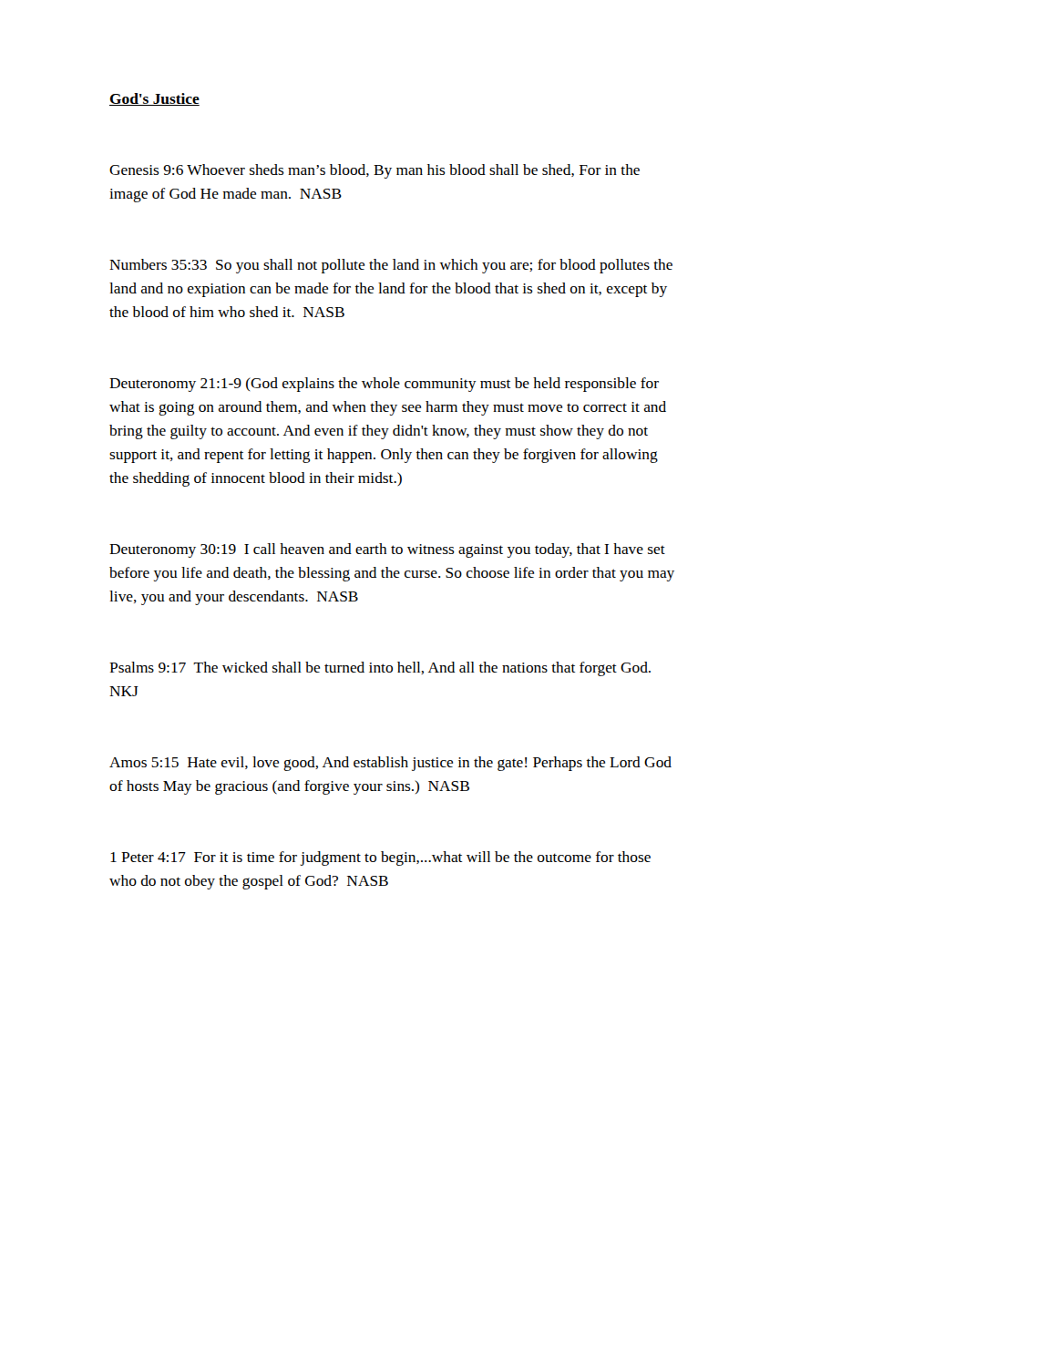God's Justice
Genesis 9:6 Whoever sheds man’s blood, By man his blood shall be shed, For in the image of God He made man. NASB
Numbers 35:33 So you shall not pollute the land in which you are; for blood pollutes the land and no expiation can be made for the land for the blood that is shed on it, except by the blood of him who shed it. NASB
Deuteronomy 21:1-9 (God explains the whole community must be held responsible for what is going on around them, and when they see harm they must move to correct it and bring the guilty to account. And even if they didn't know, they must show they do not support it, and repent for letting it happen. Only then can they be forgiven for allowing the shedding of innocent blood in their midst.)
Deuteronomy 30:19 I call heaven and earth to witness against you today, that I have set before you life and death, the blessing and the curse. So choose life in order that you may live, you and your descendants. NASB
Psalms 9:17 The wicked shall be turned into hell, And all the nations that forget God. NKJ
Amos 5:15 Hate evil, love good, And establish justice in the gate! Perhaps the Lord God of hosts May be gracious (and forgive your sins.) NASB
1 Peter 4:17 For it is time for judgment to begin,...what will be the outcome for those who do not obey the gospel of God? NASB